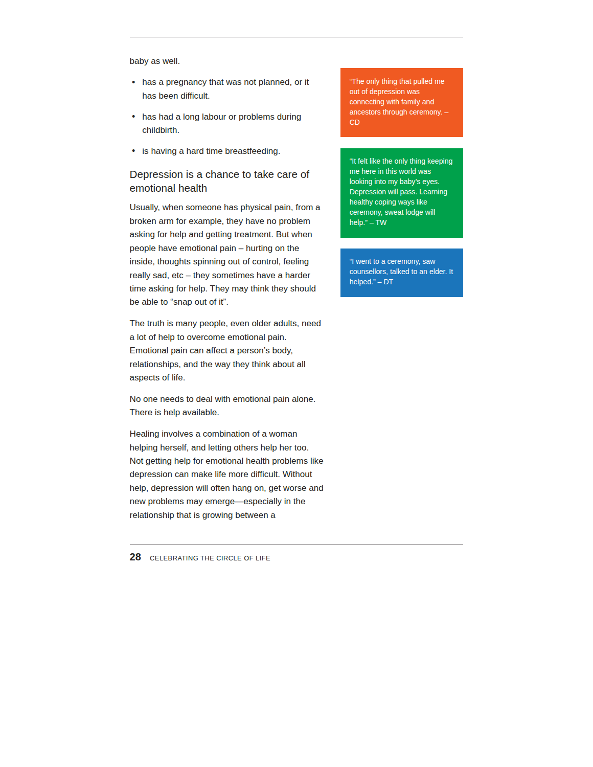baby as well.
has a pregnancy that was not planned, or it has been difficult.
has had a long labour or problems during childbirth.
is having a hard time breastfeeding.
Depression is a chance to take care of emotional health
Usually, when someone has physical pain, from a broken arm for example, they have no problem asking for help and getting treatment. But when people have emotional pain – hurting on the inside, thoughts spinning out of control, feeling really sad, etc – they sometimes have a harder time asking for help. They may think they should be able to “snap out of it”.
The truth is many people, even older adults, need a lot of help to overcome emotional pain. Emotional pain can affect a person’s body, relationships, and the way they think about all aspects of life.
No one needs to deal with emotional pain alone. There is help available.
Healing involves a combination of a woman helping herself, and letting others help her too. Not getting help for emotional health problems like depression can make life more difficult. Without help, depression will often hang on, get worse and new problems may emerge—especially in the relationship that is growing between a
“The only thing that pulled me out of depression was connecting with family and ancestors through ceremony. – CD
“It felt like the only thing keeping me here in this world was looking into my baby’s eyes. Depression will pass. Learning healthy coping ways like ceremony, sweat lodge will help.” – TW
“I went to a ceremony, saw counsellors, talked to an elder. It helped.” – DT
28 CELEBRATING THE CIRCLE OF LIFE